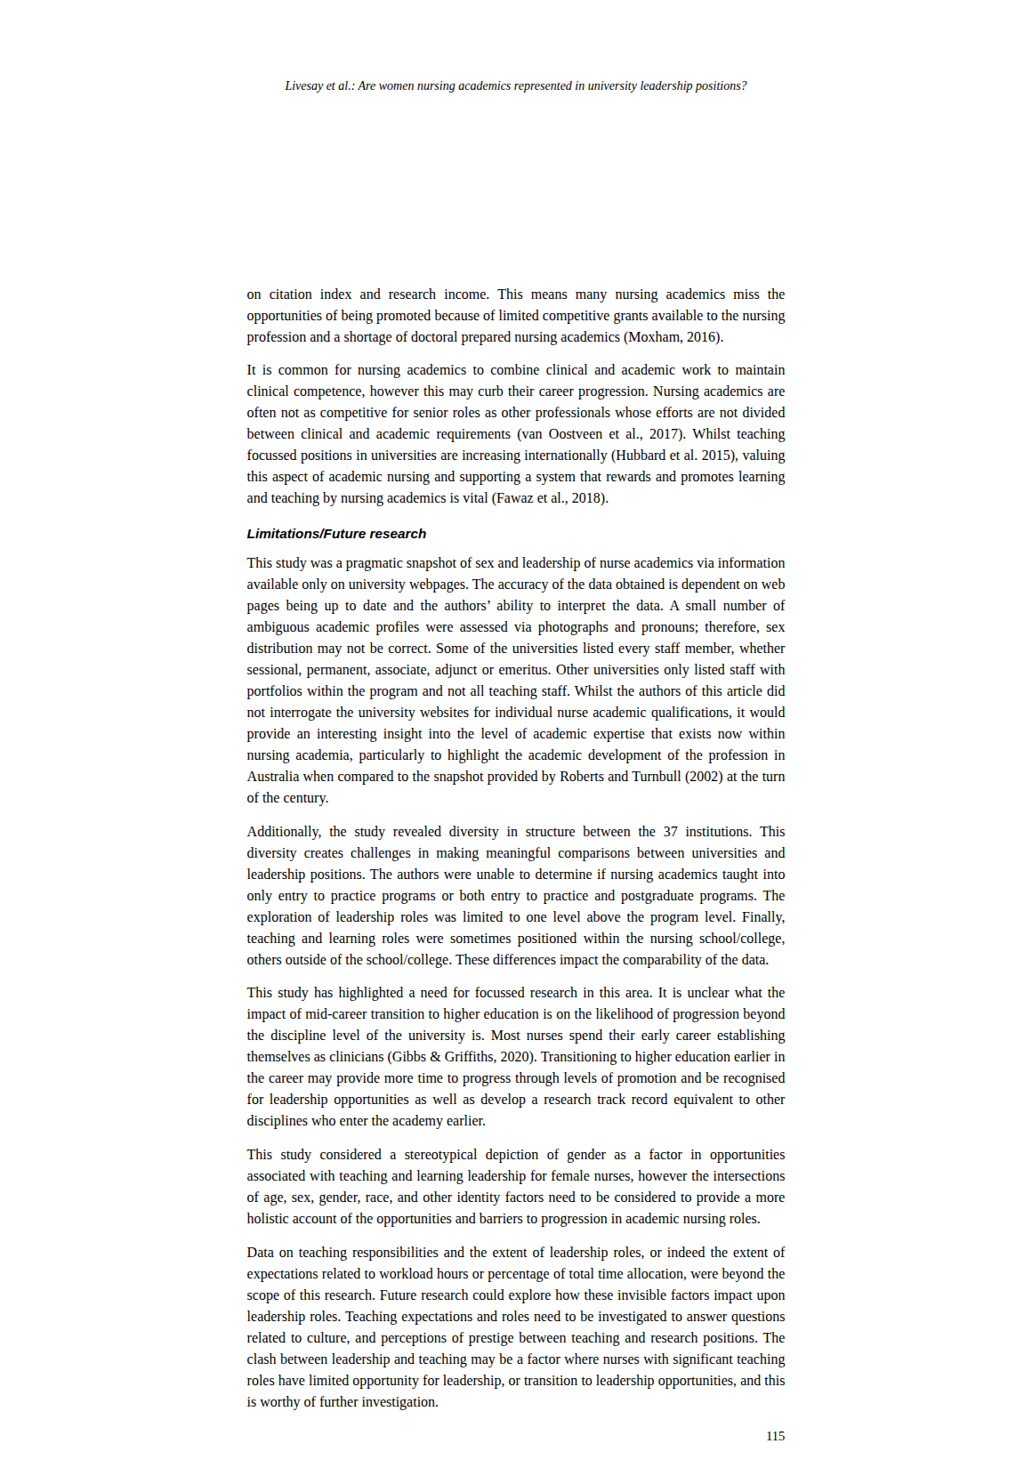Livesay et al.: Are women nursing academics represented in university leadership positions?
on citation index and research income. This means many nursing academics miss the opportunities of being promoted because of limited competitive grants available to the nursing profession and a shortage of doctoral prepared nursing academics (Moxham, 2016).
It is common for nursing academics to combine clinical and academic work to maintain clinical competence, however this may curb their career progression. Nursing academics are often not as competitive for senior roles as other professionals whose efforts are not divided between clinical and academic requirements (van Oostveen et al., 2017). Whilst teaching focussed positions in universities are increasing internationally (Hubbard et al. 2015), valuing this aspect of academic nursing and supporting a system that rewards and promotes learning and teaching by nursing academics is vital (Fawaz et al., 2018).
Limitations/Future research
This study was a pragmatic snapshot of sex and leadership of nurse academics via information available only on university webpages. The accuracy of the data obtained is dependent on web pages being up to date and the authors’ ability to interpret the data. A small number of ambiguous academic profiles were assessed via photographs and pronouns; therefore, sex distribution may not be correct. Some of the universities listed every staff member, whether sessional, permanent, associate, adjunct or emeritus. Other universities only listed staff with portfolios within the program and not all teaching staff. Whilst the authors of this article did not interrogate the university websites for individual nurse academic qualifications, it would provide an interesting insight into the level of academic expertise that exists now within nursing academia, particularly to highlight the academic development of the profession in Australia when compared to the snapshot provided by Roberts and Turnbull (2002) at the turn of the century.
Additionally, the study revealed diversity in structure between the 37 institutions. This diversity creates challenges in making meaningful comparisons between universities and leadership positions. The authors were unable to determine if nursing academics taught into only entry to practice programs or both entry to practice and postgraduate programs. The exploration of leadership roles was limited to one level above the program level. Finally, teaching and learning roles were sometimes positioned within the nursing school/college, others outside of the school/college. These differences impact the comparability of the data.
This study has highlighted a need for focussed research in this area. It is unclear what the impact of mid-career transition to higher education is on the likelihood of progression beyond the discipline level of the university is. Most nurses spend their early career establishing themselves as clinicians (Gibbs & Griffiths, 2020). Transitioning to higher education earlier in the career may provide more time to progress through levels of promotion and be recognised for leadership opportunities as well as develop a research track record equivalent to other disciplines who enter the academy earlier.
This study considered a stereotypical depiction of gender as a factor in opportunities associated with teaching and learning leadership for female nurses, however the intersections of age, sex, gender, race, and other identity factors need to be considered to provide a more holistic account of the opportunities and barriers to progression in academic nursing roles.
Data on teaching responsibilities and the extent of leadership roles, or indeed the extent of expectations related to workload hours or percentage of total time allocation, were beyond the scope of this research. Future research could explore how these invisible factors impact upon leadership roles. Teaching expectations and roles need to be investigated to answer questions related to culture, and perceptions of prestige between teaching and research positions. The clash between leadership and teaching may be a factor where nurses with significant teaching roles have limited opportunity for leadership, or transition to leadership opportunities, and this is worthy of further investigation.
115